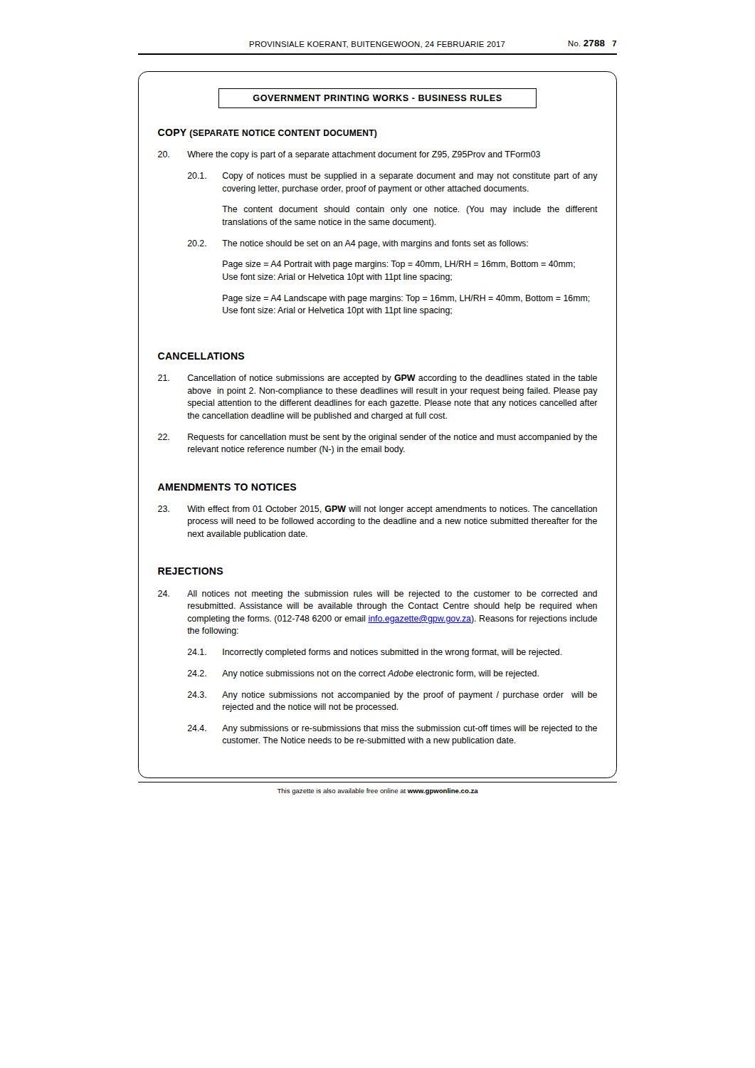PROVINSIALE KOERANT, BUITENGEWOON, 24 FEBRUARIE 2017
No. 2788 7
GOVERNMENT PRINTING WORKS - BUSINESS RULES
COPY (SEPARATE NOTICE CONTENT DOCUMENT)
20.
Where the copy is part of a separate attachment document for Z95, Z95Prov and TForm03
20.1.
Copy of notices must be supplied in a separate document and may not constitute part of any covering letter, purchase order, proof of payment or other attached documents.
The content document should contain only one notice. (You may include the different translations of the same notice in the same document).
20.2.
The notice should be set on an A4 page, with margins and fonts set as follows:
Page size = A4 Portrait with page margins: Top = 40mm, LH/RH = 16mm, Bottom = 40mm;
Use font size: Arial or Helvetica 10pt with 11pt line spacing;
Page size = A4 Landscape with page margins: Top = 16mm, LH/RH = 40mm, Bottom = 16mm;
Use font size: Arial or Helvetica 10pt with 11pt line spacing;
CANCELLATIONS
21.
Cancellation of notice submissions are accepted by GPW according to the deadlines stated in the table above in point 2. Non-compliance to these deadlines will result in your request being failed. Please pay special attention to the different deadlines for each gazette. Please note that any notices cancelled after the cancellation deadline will be published and charged at full cost.
22.
Requests for cancellation must be sent by the original sender of the notice and must accompanied by the relevant notice reference number (N-) in the email body.
AMENDMENTS TO NOTICES
23.
With effect from 01 October 2015, GPW will not longer accept amendments to notices. The cancellation process will need to be followed according to the deadline and a new notice submitted thereafter for the next available publication date.
REJECTIONS
24.
All notices not meeting the submission rules will be rejected to the customer to be corrected and resubmitted. Assistance will be available through the Contact Centre should help be required when completing the forms. (012-748 6200 or email info.egazette@gpw.gov.za). Reasons for rejections include the following:
24.1.
Incorrectly completed forms and notices submitted in the wrong format, will be rejected.
24.2.
Any notice submissions not on the correct Adobe electronic form, will be rejected.
24.3.
Any notice submissions not accompanied by the proof of payment / purchase order will be rejected and the notice will not be processed.
24.4.
Any submissions or re-submissions that miss the submission cut-off times will be rejected to the customer. The Notice needs to be re-submitted with a new publication date.
This gazette is also available free online at www.gpwonline.co.za